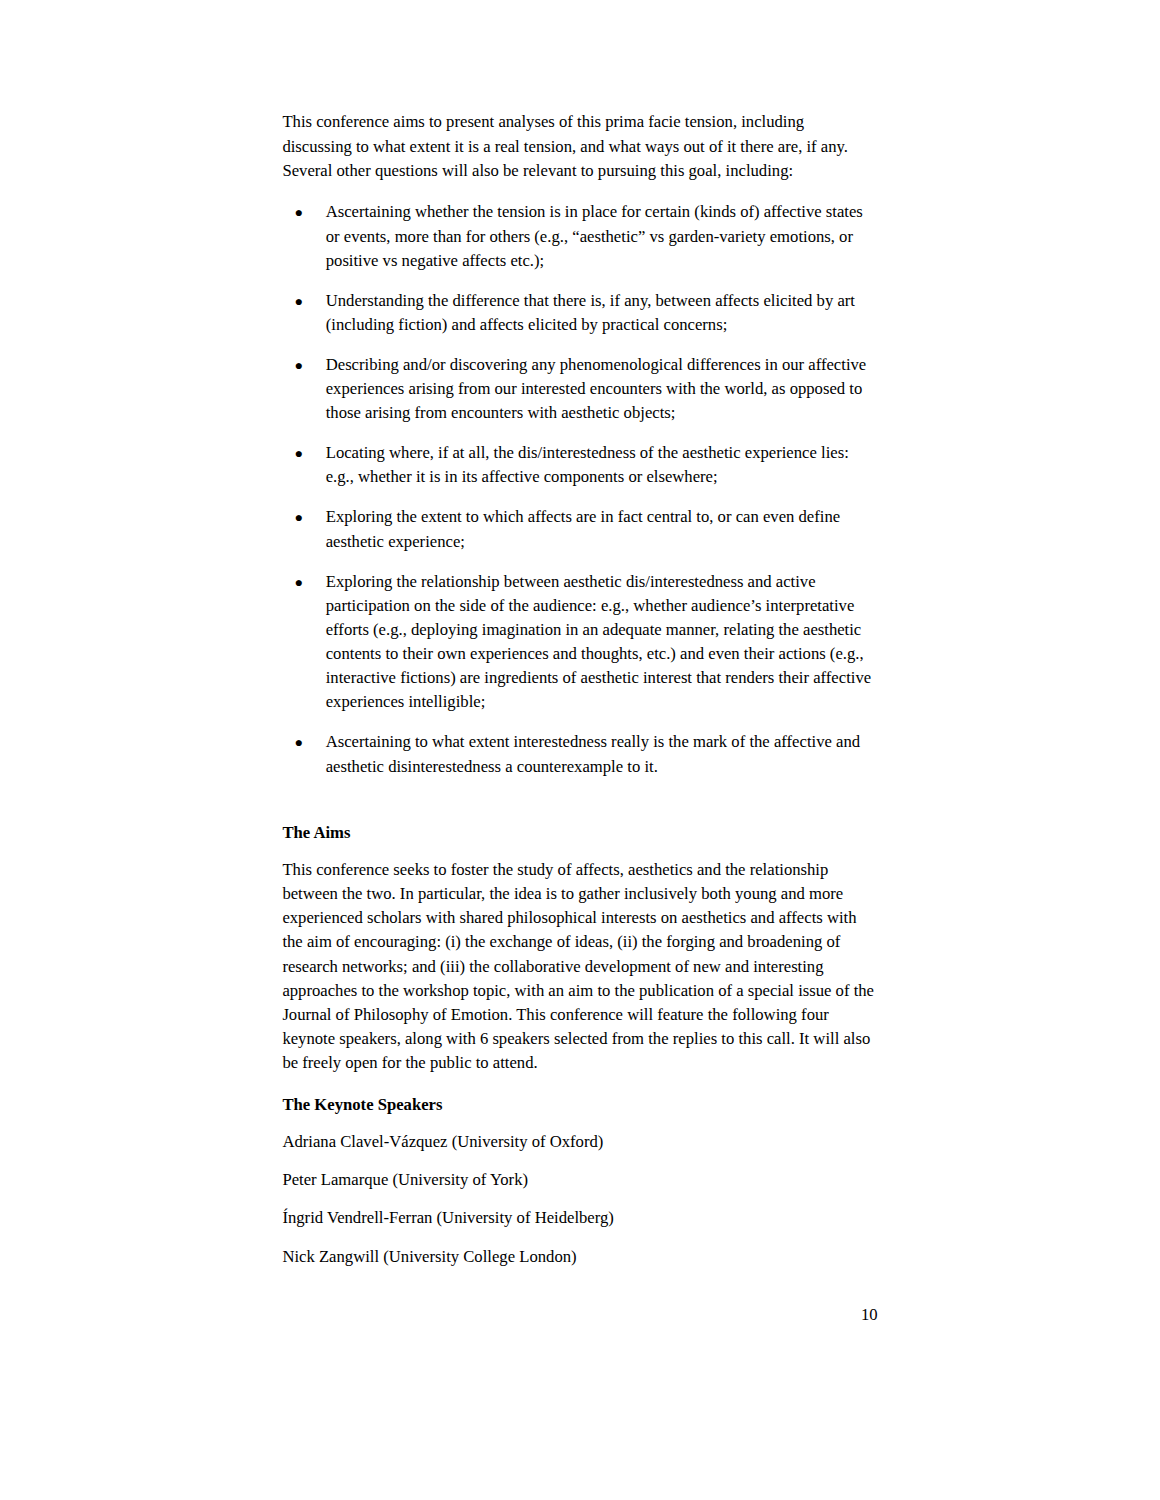This conference aims to present analyses of this prima facie tension, including discussing to what extent it is a real tension, and what ways out of it there are, if any. Several other questions will also be relevant to pursuing this goal, including:
Ascertaining whether the tension is in place for certain (kinds of) affective states or events, more than for others (e.g., “aesthetic” vs garden-variety emotions, or positive vs negative affects etc.);
Understanding the difference that there is, if any, between affects elicited by art (including fiction) and affects elicited by practical concerns;
Describing and/or discovering any phenomenological differences in our affective experiences arising from our interested encounters with the world, as opposed to those arising from encounters with aesthetic objects;
Locating where, if at all, the dis/interestedness of the aesthetic experience lies: e.g., whether it is in its affective components or elsewhere;
Exploring the extent to which affects are in fact central to, or can even define aesthetic experience;
Exploring the relationship between aesthetic dis/interestedness and active participation on the side of the audience: e.g., whether audience’s interpretative efforts (e.g., deploying imagination in an adequate manner, relating the aesthetic contents to their own experiences and thoughts, etc.) and even their actions (e.g., interactive fictions) are ingredients of aesthetic interest that renders their affective experiences intelligible;
Ascertaining to what extent interestedness really is the mark of the affective and aesthetic disinterestedness a counterexample to it.
The Aims
This conference seeks to foster the study of affects, aesthetics and the relationship between the two. In particular, the idea is to gather inclusively both young and more experienced scholars with shared philosophical interests on aesthetics and affects with the aim of encouraging: (i) the exchange of ideas, (ii) the forging and broadening of research networks; and (iii) the collaborative development of new and interesting approaches to the workshop topic, with an aim to the publication of a special issue of the Journal of Philosophy of Emotion. This conference will feature the following four keynote speakers, along with 6 speakers selected from the replies to this call. It will also be freely open for the public to attend.
The Keynote Speakers
Adriana Clavel-Vázquez (University of Oxford)
Peter Lamarque (University of York)
Íngrid Vendrell-Ferran (University of Heidelberg)
Nick Zangwill (University College London)
10